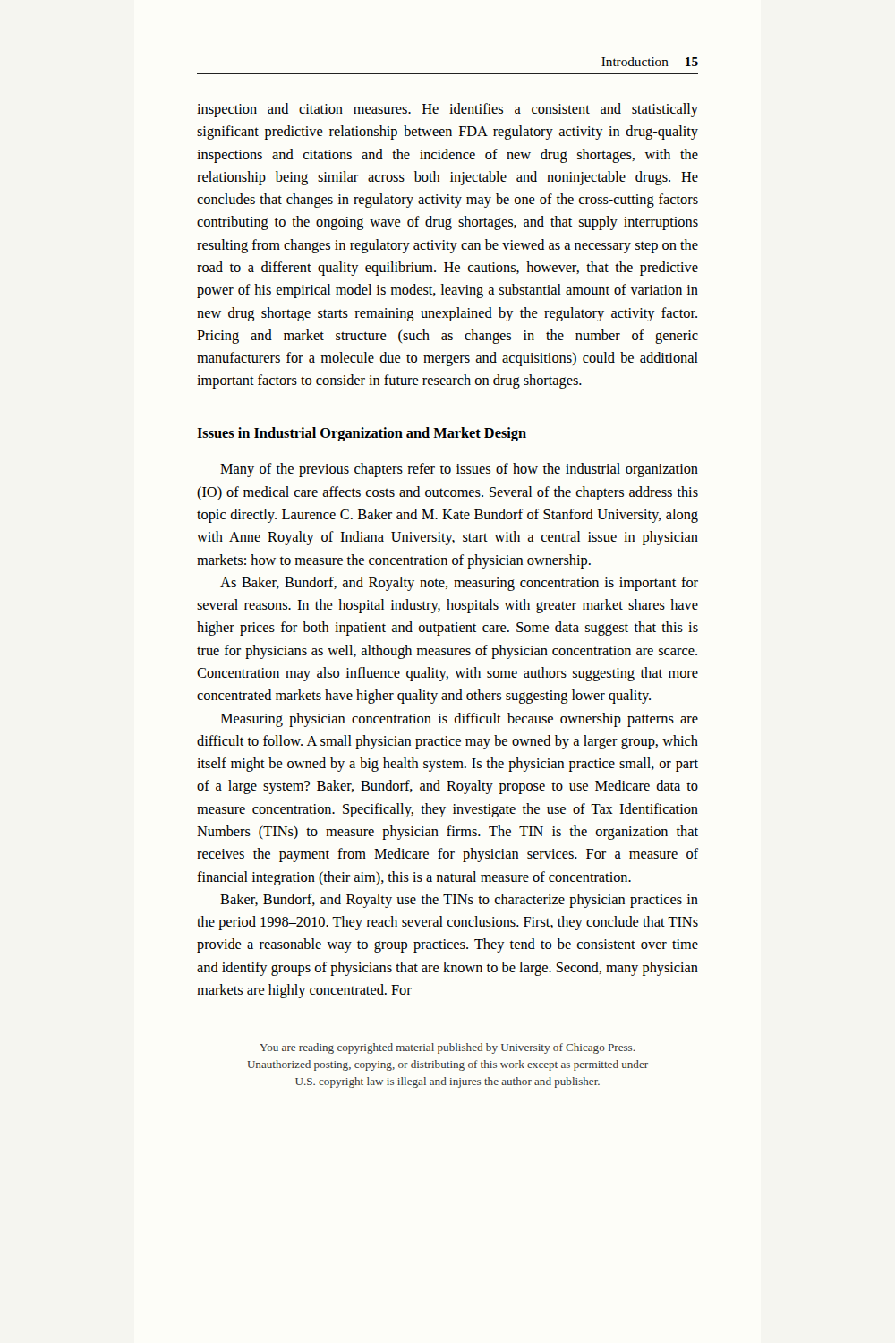Introduction 15
inspection and citation measures. He identifies a consistent and statistically significant predictive relationship between FDA regulatory activity in drug-quality inspections and citations and the incidence of new drug shortages, with the relationship being similar across both injectable and noninjectable drugs. He concludes that changes in regulatory activity may be one of the cross-cutting factors contributing to the ongoing wave of drug shortages, and that supply interruptions resulting from changes in regulatory activity can be viewed as a necessary step on the road to a different quality equilibrium. He cautions, however, that the predictive power of his empirical model is modest, leaving a substantial amount of variation in new drug shortage starts remaining unexplained by the regulatory activity factor. Pricing and market structure (such as changes in the number of generic manufacturers for a molecule due to mergers and acquisitions) could be additional important factors to consider in future research on drug shortages.
Issues in Industrial Organization and Market Design
Many of the previous chapters refer to issues of how the industrial organization (IO) of medical care affects costs and outcomes. Several of the chapters address this topic directly. Laurence C. Baker and M. Kate Bundorf of Stanford University, along with Anne Royalty of Indiana University, start with a central issue in physician markets: how to measure the concentration of physician ownership.
As Baker, Bundorf, and Royalty note, measuring concentration is important for several reasons. In the hospital industry, hospitals with greater market shares have higher prices for both inpatient and outpatient care. Some data suggest that this is true for physicians as well, although measures of physician concentration are scarce. Concentration may also influence quality, with some authors suggesting that more concentrated markets have higher quality and others suggesting lower quality.
Measuring physician concentration is difficult because ownership patterns are difficult to follow. A small physician practice may be owned by a larger group, which itself might be owned by a big health system. Is the physician practice small, or part of a large system? Baker, Bundorf, and Royalty propose to use Medicare data to measure concentration. Specifically, they investigate the use of Tax Identification Numbers (TINs) to measure physician firms. The TIN is the organization that receives the payment from Medicare for physician services. For a measure of financial integration (their aim), this is a natural measure of concentration.
Baker, Bundorf, and Royalty use the TINs to characterize physician practices in the period 1998–2010. They reach several conclusions. First, they conclude that TINs provide a reasonable way to group practices. They tend to be consistent over time and identify groups of physicians that are known to be large. Second, many physician markets are highly concentrated. For
You are reading copyrighted material published by University of Chicago Press.
Unauthorized posting, copying, or distributing of this work except as permitted under
U.S. copyright law is illegal and injures the author and publisher.